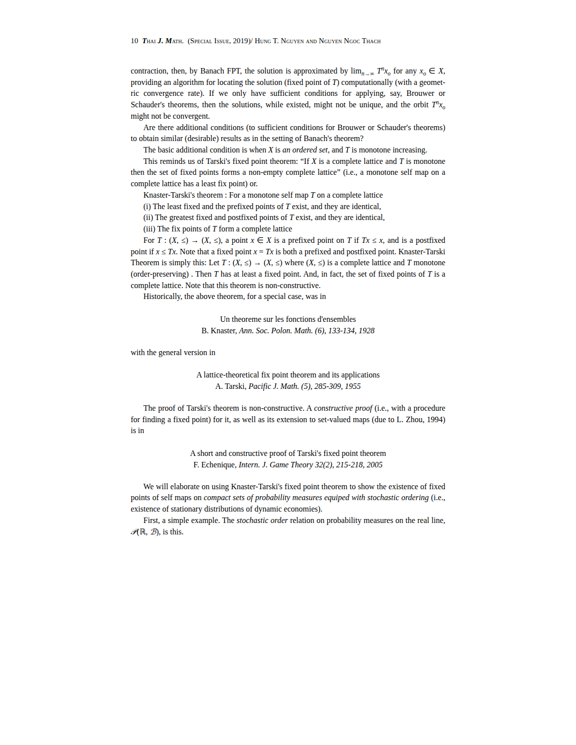10 Thai J. M ath. (Special Issue, 2019)/ Hung T. Nguyen and Nguyen Ngoc Thach
contraction, then, by Banach FPT, the solution is approximated by limn→∞ Tnxo for any xo ∈ X, providing an algorithm for locating the solution (fixed point of T) computationally (with a geometric convergence rate). If we only have sufficient conditions for applying, say, Brouwer or Schauder's theorems, then the solutions, while existed, might not be unique, and the orbit Tnxo might not be convergent.
Are there additional conditions (to sufficient conditions for Brouwer or Schauder's theorems) to obtain similar (desirable) results as in the setting of Banach's theorem?
The basic additional condition is when X is an ordered set, and T is monotone increasing.
This reminds us of Tarski's fixed point theorem: “If X is a complete lattice and T is monotone then the set of fixed points forms a non-empty complete lattice” (i.e., a monotone self map on a complete lattice has a least fix point) or.
Knaster-Tarski's theorem : For a monotone self map T on a complete lattice
(i) The least fixed and the prefixed points of T exist, and they are identical,
(ii) The greatest fixed and postfixed points of T exist, and they are identical,
(iii) The fix points of T form a complete lattice
For T : (X, ≤) → (X, ≤), a point x ∈ X is a prefixed point on T if Tx ≤ x, and is a postfixed point if x ≤ Tx. Note that a fixed point x = Tx is both a prefixed and postfixed point. Knaster-Tarski Theorem is simply this: Let T : (X, ≤) → (X, ≤) where (X, ≤) is a complete lattice and T monotone (order-preserving) . Then T has at least a fixed point. And, in fact, the set of fixed points of T is a complete lattice. Note that this theorem is non-constructive.
Historically, the above theorem, for a special case, was in
Un theoreme sur les fonctions d'ensembles B. Knaster, Ann. Soc. Polon. Math. (6), 133-134, 1928
with the general version in
A lattice-theoretical fix point theorem and its applications A. Tarski, Pacific J. Math. (5), 285-309, 1955
The proof of Tarski's theorem is non-constructive. A constructive proof (i.e., with a procedure for finding a fixed point) for it, as well as its extension to set-valued maps (due to L. Zhou, 1994) is in
A short and constructive proof of Tarski's fixed point theorem F. Echenique, Intern. J. Game Theory 32(2), 215-218, 2005
We will elaborate on using Knaster-Tarski's fixed point theorem to show the existence of fixed points of self maps on compact sets of probability measures equiped with stochastic ordering (i.e., existence of stationary distributions of dynamic economies).
First, a simple example. The stochastic order relation on probability measures on the real line, 𝒫(ℝ, ℬ), is this.